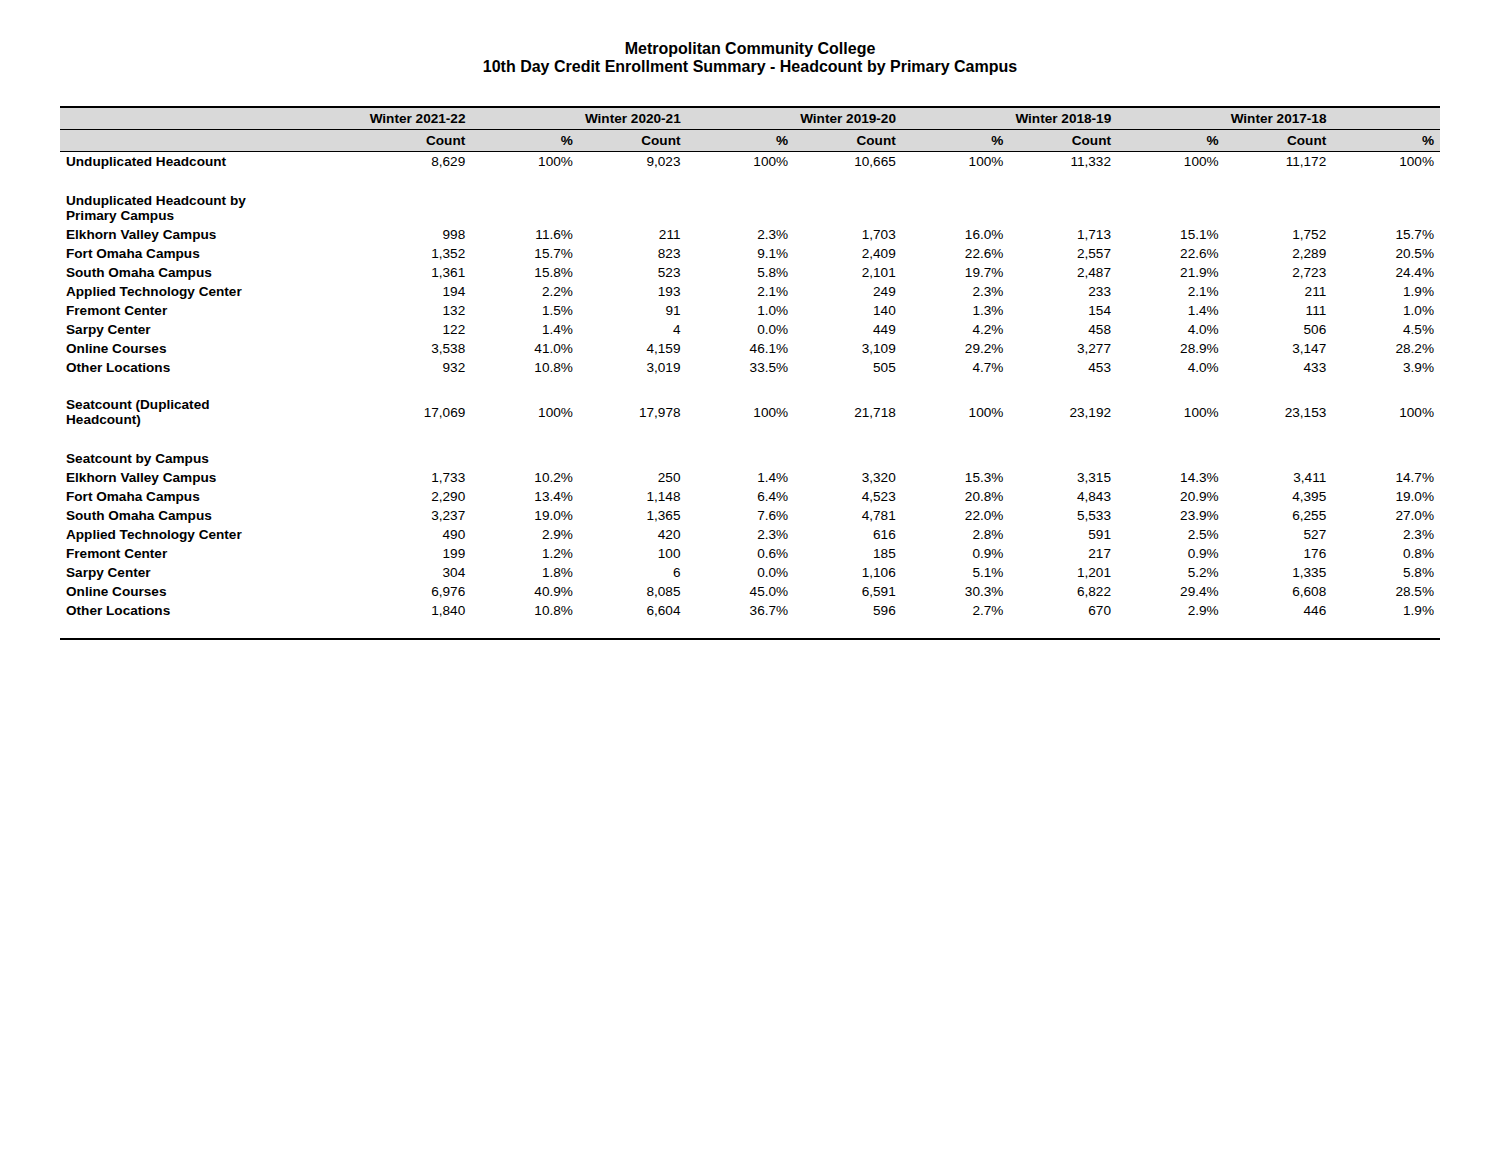Metropolitan Community College
10th Day Credit Enrollment Summary - Headcount by Primary Campus
| | Winter 2021-22 | Winter 2020-21 | Winter 2019-20 | Winter 2018-19 | Winter 2017-18 |
| --- | --- | --- | --- | --- | --- |
| | Count | % | Count | % | Count | % | Count | % | Count | % |
| Unduplicated Headcount | 8,629 | 100% | 9,023 | 100% | 10,665 | 100% | 11,332 | 100% | 11,172 | 100% |
| Unduplicated Headcount by Primary Campus | |
| Elkhorn Valley Campus | 998 | 11.6% | 211 | 2.3% | 1,703 | 16.0% | 1,713 | 15.1% | 1,752 | 15.7% |
| Fort Omaha Campus | 1,352 | 15.7% | 823 | 9.1% | 2,409 | 22.6% | 2,557 | 22.6% | 2,289 | 20.5% |
| South Omaha Campus | 1,361 | 15.8% | 523 | 5.8% | 2,101 | 19.7% | 2,487 | 21.9% | 2,723 | 24.4% |
| Applied Technology Center | 194 | 2.2% | 193 | 2.1% | 249 | 2.3% | 233 | 2.1% | 211 | 1.9% |
| Fremont Center | 132 | 1.5% | 91 | 1.0% | 140 | 1.3% | 154 | 1.4% | 111 | 1.0% |
| Sarpy Center | 122 | 1.4% | 4 | 0.0% | 449 | 4.2% | 458 | 4.0% | 506 | 4.5% |
| Online Courses | 3,538 | 41.0% | 4,159 | 46.1% | 3,109 | 29.2% | 3,277 | 28.9% | 3,147 | 28.2% |
| Other Locations | 932 | 10.8% | 3,019 | 33.5% | 505 | 4.7% | 453 | 4.0% | 433 | 3.9% |
| Seatcount (Duplicated Headcount) | 17,069 | 100% | 17,978 | 100% | 21,718 | 100% | 23,192 | 100% | 23,153 | 100% |
| Seatcount by Campus | |
| Elkhorn Valley Campus | 1,733 | 10.2% | 250 | 1.4% | 3,320 | 15.3% | 3,315 | 14.3% | 3,411 | 14.7% |
| Fort Omaha Campus | 2,290 | 13.4% | 1,148 | 6.4% | 4,523 | 20.8% | 4,843 | 20.9% | 4,395 | 19.0% |
| South Omaha Campus | 3,237 | 19.0% | 1,365 | 7.6% | 4,781 | 22.0% | 5,533 | 23.9% | 6,255 | 27.0% |
| Applied Technology Center | 490 | 2.9% | 420 | 2.3% | 616 | 2.8% | 591 | 2.5% | 527 | 2.3% |
| Fremont Center | 199 | 1.2% | 100 | 0.6% | 185 | 0.9% | 217 | 0.9% | 176 | 0.8% |
| Sarpy Center | 304 | 1.8% | 6 | 0.0% | 1,106 | 5.1% | 1,201 | 5.2% | 1,335 | 5.8% |
| Online Courses | 6,976 | 40.9% | 8,085 | 45.0% | 6,591 | 30.3% | 6,822 | 29.4% | 6,608 | 28.5% |
| Other Locations | 1,840 | 10.8% | 6,604 | 36.7% | 596 | 2.7% | 670 | 2.9% | 446 | 1.9% |